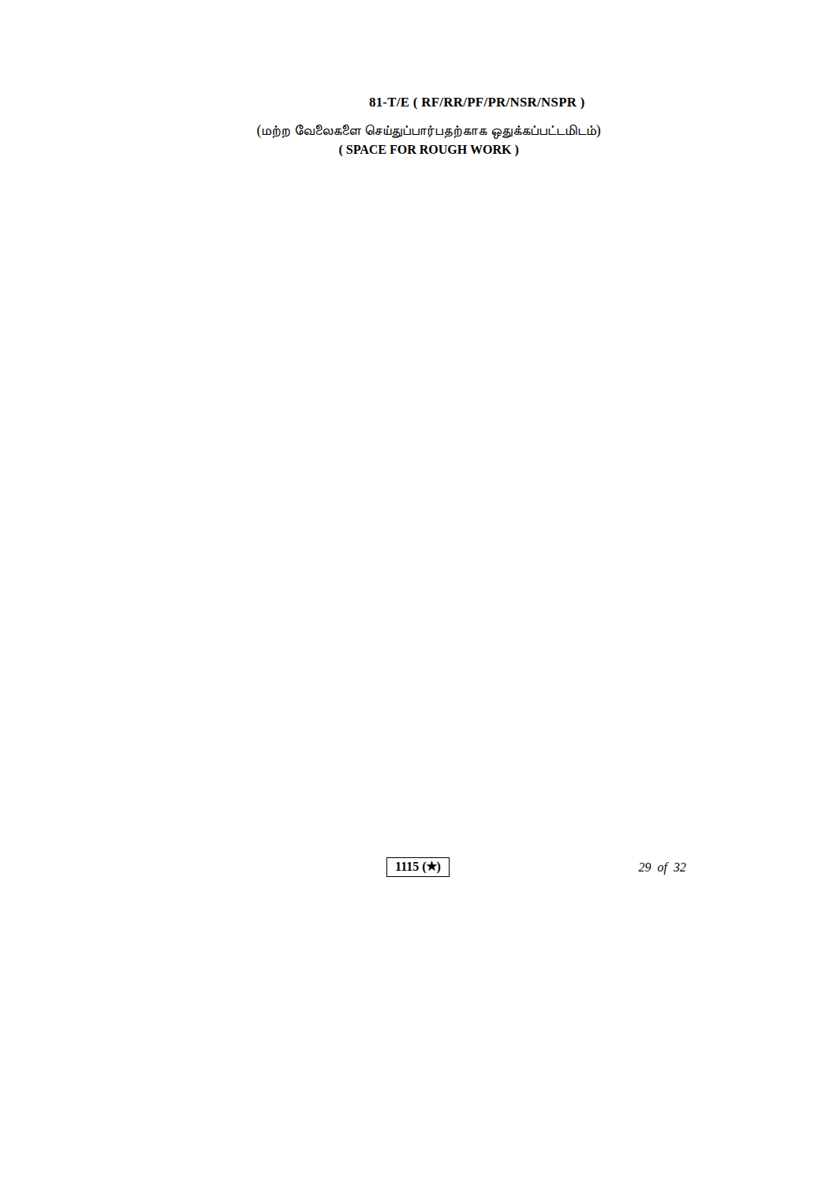81-T/E ( RF/RR/PF/PR/NSR/NSPR )
(மற்ற வேலைகளை செய்துப்பார்பதற்காக ஒதுக்கப்பட்டமிடம்)
( SPACE FOR ROUGH WORK )
1115 (★) 29 of 32